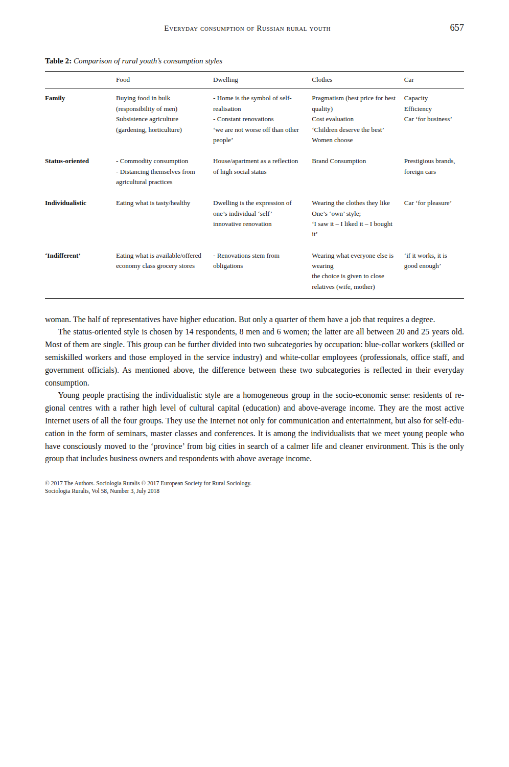Everyday consumption of Russian rural youth 657
Table 2: Comparison of rural youth’s consumption styles
| | Food | Dwelling | Clothes | Car |
| --- | --- | --- | --- | --- |
| Family | Buying food in bulk (responsibility of men) Subsistence agriculture (gardening, horticulture) | - Home is the symbol of self-realisation - Constant renovations ‘we are not worse off than other people’ | Pragmatism (best price for best quality) Cost evaluation ‘Children deserve the best’ Women choose | Capacity Efficiency Car ‘for business’ |
| Status-oriented | - Commodity consumption - Distancing themselves from agricultural practices | House/apartment as a reflection of high social status | Brand Consumption | Prestigious brands, foreign cars |
| Individualistic | Eating what is tasty/healthy | Dwelling is the expression of one’s individual ‘self’ innovative renovation | Wearing the clothes they like One’s ‘own’ style; ‘I saw it – I liked it – I bought it’ | Car ‘for pleasure’ |
| ‘Indifferent’ | Eating what is available/offered economy class grocery stores | - Renovations stem from obligations | Wearing what everyone else is wearing the choice is given to close relatives (wife, mother) | ‘if it works, it is good enough’ |
woman. The half of representatives have higher education. But only a quarter of them have a job that requires a degree.
The status-oriented style is chosen by 14 respondents, 8 men and 6 women; the latter are all between 20 and 25 years old. Most of them are single. This group can be further divided into two subcategories by occupation: blue-collar workers (skilled or semiskilled workers and those employed in the service industry) and white-collar employees (professionals, office staff, and government officials). As mentioned above, the difference between these two subcategories is reflected in their everyday consumption.
Young people practising the individualistic style are a homogeneous group in the socio-economic sense: residents of regional centres with a rather high level of cultural capital (education) and above-average income. They are the most active Internet users of all the four groups. They use the Internet not only for communication and entertainment, but also for self-education in the form of seminars, master classes and conferences. It is among the individualists that we meet young people who have consciously moved to the ‘province’ from big cities in search of a calmer life and cleaner environment. This is the only group that includes business owners and respondents with above average income.
© 2017 The Authors. Sociologia Ruralis © 2017 European Society for Rural Sociology.
Sociologia Ruralis, Vol 58, Number 3, July 2018